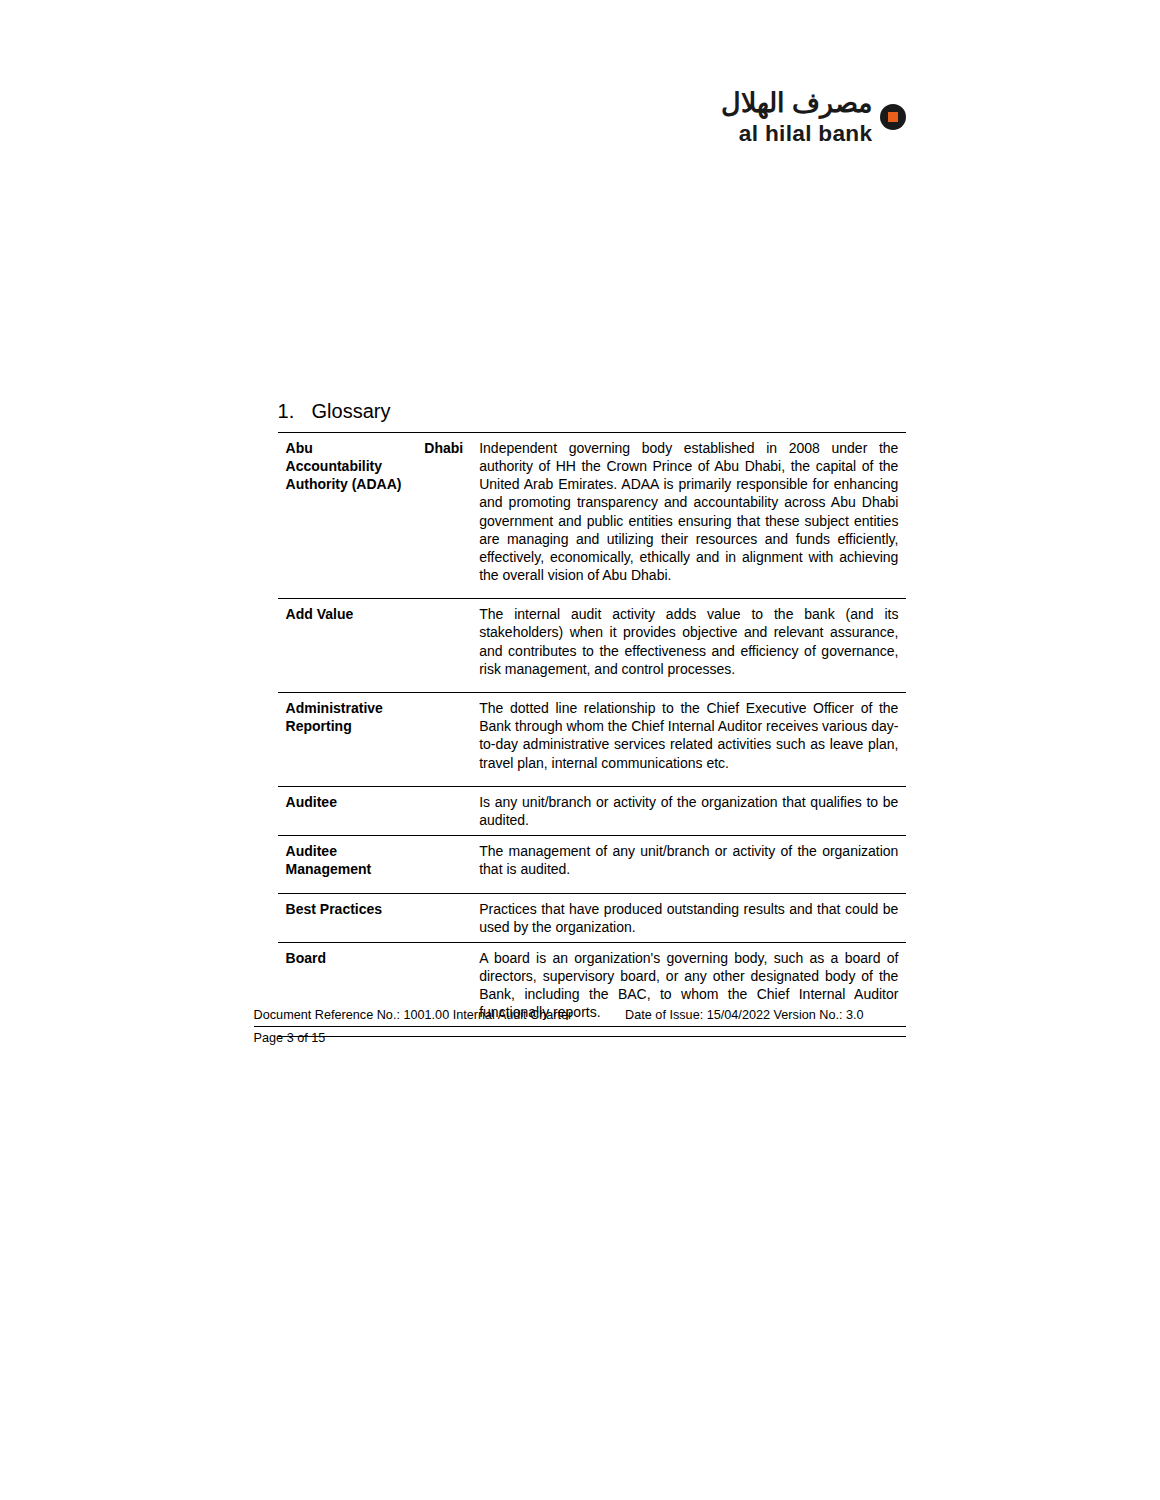مصرف الهلال
al hilal bank
1. Glossary
| Abu Dhabi Accountability Authority (ADAA) | Independent governing body established in 2008 under the authority of HH the Crown Prince of Abu Dhabi, the capital of the United Arab Emirates. ADAA is primarily responsible for enhancing and promoting transparency and accountability across Abu Dhabi government and public entities ensuring that these subject entities are managing and utilizing their resources and funds efficiently, effectively, economically, ethically and in alignment with achieving the overall vision of Abu Dhabi. |
| Add Value | The internal audit activity adds value to the bank (and its stakeholders) when it provides objective and relevant assurance, and contributes to the effectiveness and efficiency of governance, risk management, and control processes. |
| Administrative Reporting | The dotted line relationship to the Chief Executive Officer of the Bank through whom the Chief Internal Auditor receives various day-to-day administrative services related activities such as leave plan, travel plan, internal communications etc. |
| Auditee | Is any unit/branch or activity of the organization that qualifies to be audited. |
| Auditee Management | The management of any unit/branch or activity of the organization that is audited. |
| Best Practices | Practices that have produced outstanding results and that could be used by the organization. |
| Board | A board is an organization's governing body, such as a board of directors, supervisory board, or any other designated body of the Bank, including the BAC, to whom the Chief Internal Auditor functionally reports. |
Document Reference No.: 1001.00 Internal Audit Charter Date of Issue: 15/04/2022 Version No.: 3.0
Page 3 of 15